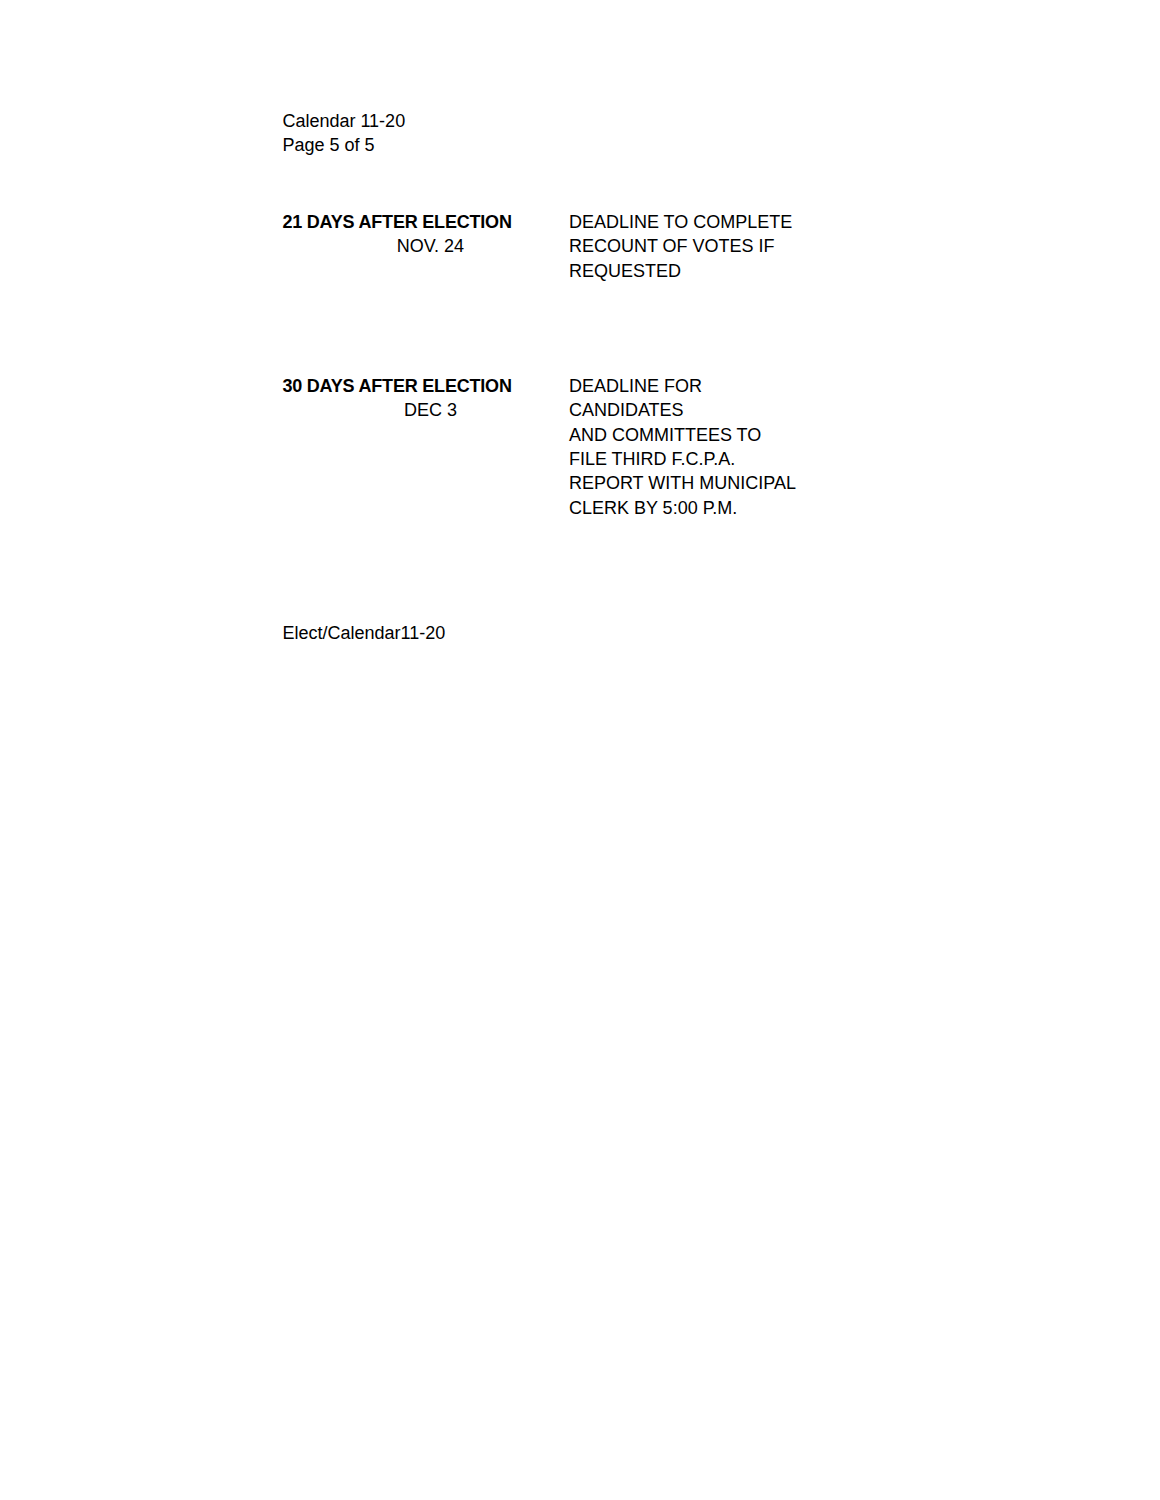Calendar 11-20
Page 5 of 5
| 21 DAYS AFTER ELECTION NOV. 24 | DEADLINE TO COMPLETE RECOUNT OF VOTES IF REQUESTED |
| 30 DAYS AFTER ELECTION DEC 3 | DEADLINE FOR CANDIDATES AND COMMITTEES TO FILE THIRD F.C.P.A. REPORT WITH MUNICIPAL CLERK BY 5:00 P.M. |
Elect/Calendar11-20